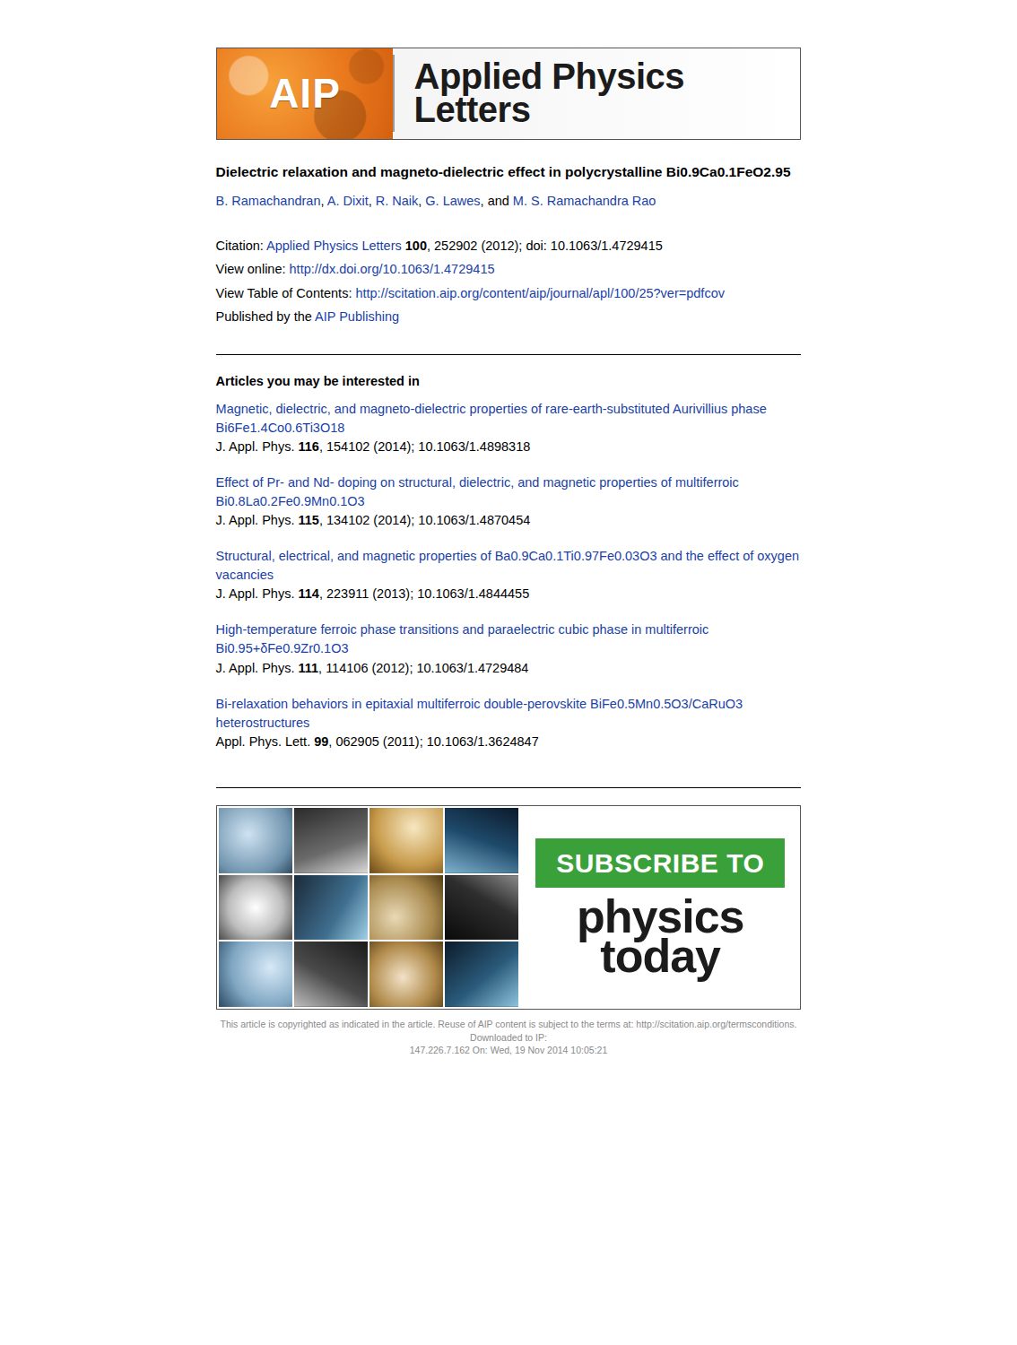AIP
Applied Physics
Letters
Dielectric relaxation and magneto-dielectric effect in polycrystalline Bi0.9Ca0.1FeO2.95
B. Ramachandran, A. Dixit, R. Naik, G. Lawes, and M. S. Ramachandra Rao
Citation: Applied Physics Letters 100, 252902 (2012); doi: 10.1063/1.4729415
View online: http://dx.doi.org/10.1063/1.4729415
View Table of Contents: http://scitation.aip.org/content/aip/journal/apl/100/25?ver=pdfcov
Published by the AIP Publishing
Articles you may be interested in
Magnetic, dielectric, and magneto-dielectric properties of rare-earth-substituted Aurivillius phase Bi6Fe1.4Co0.6Ti3O18 J. Appl. Phys. 116, 154102 (2014); 10.1063/1.4898318
Effect of Pr- and Nd- doping on structural, dielectric, and magnetic properties of multiferroic Bi0.8La0.2Fe0.9Mn0.1O3 J. Appl. Phys. 115, 134102 (2014); 10.1063/1.4870454
Structural, electrical, and magnetic properties of Ba0.9Ca0.1Ti0.97Fe0.03O3 and the effect of oxygen vacancies J. Appl. Phys. 114, 223911 (2013); 10.1063/1.4844455
High-temperature ferroic phase transitions and paraelectric cubic phase in multiferroic Bi0.95+δFe0.9Zr0.1O3 J. Appl. Phys. 111, 114106 (2012); 10.1063/1.4729484
Bi-relaxation behaviors in epitaxial multiferroic double-perovskite BiFe0.5Mn0.5O3/CaRuO3 heterostructures Appl. Phys. Lett. 99, 062905 (2011); 10.1063/1.3624847
SUBSCRIBE TO
physics today
This article is copyrighted as indicated in the article. Reuse of AIP content is subject to the terms at: http://scitation.aip.org/termsconditions. Downloaded to IP:
147.226.7.162 On: Wed, 19 Nov 2014 10:05:21